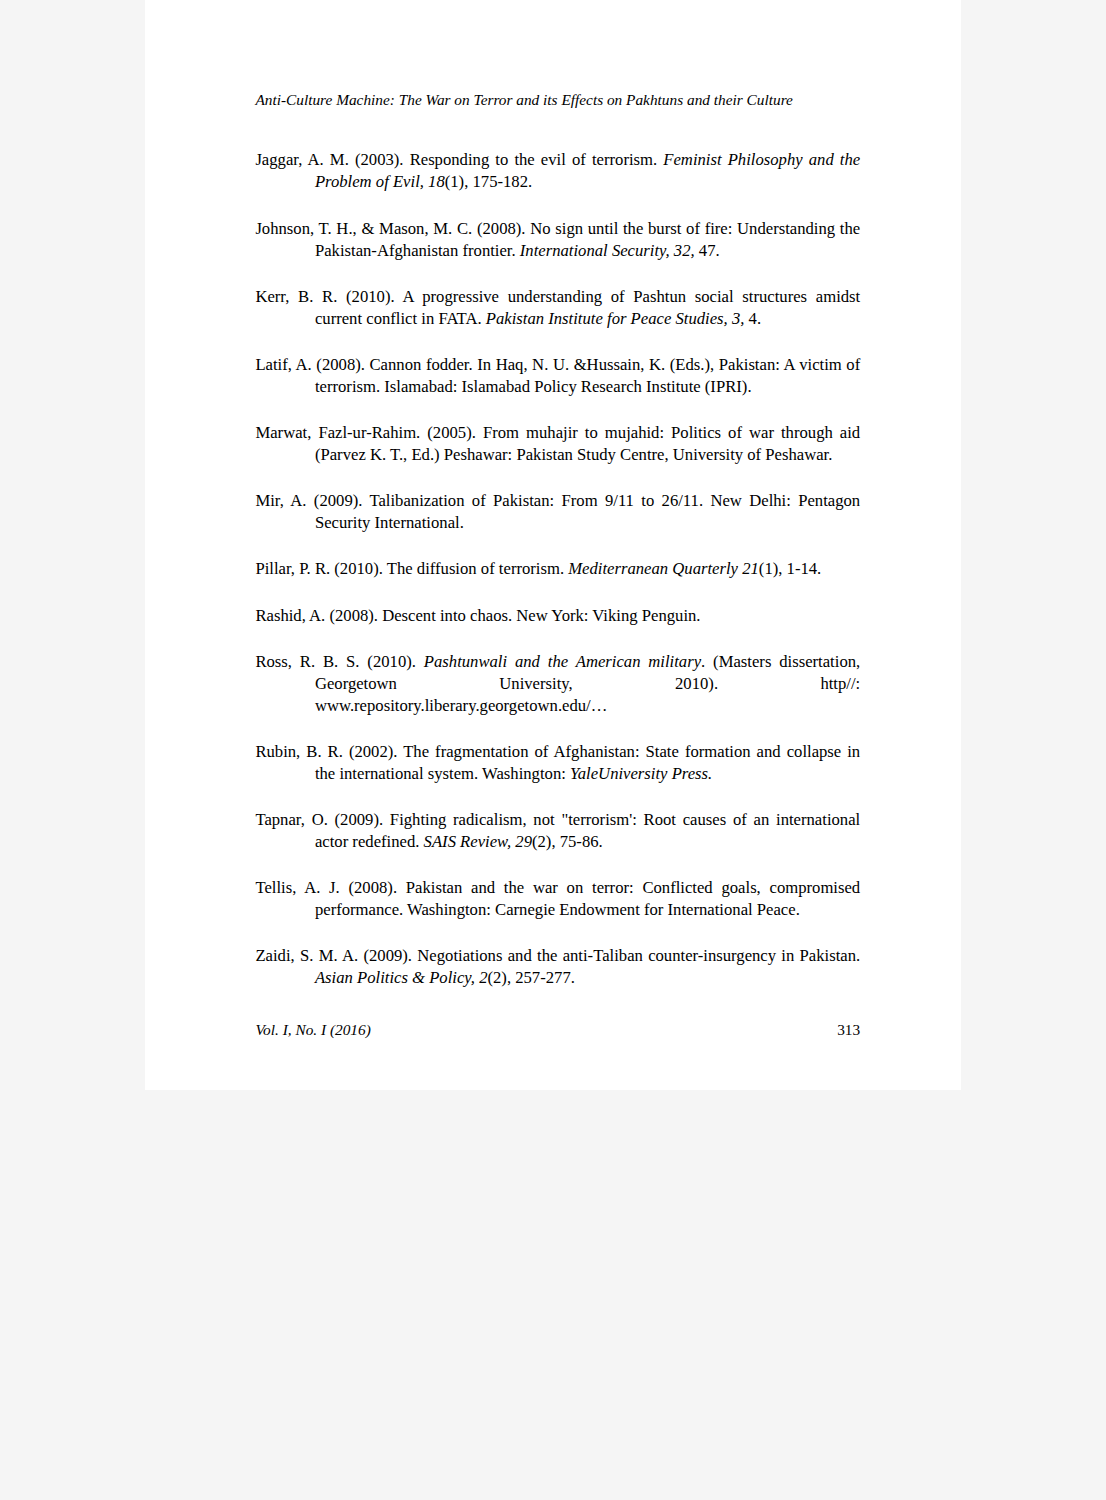Anti-Culture Machine: The War on Terror and its Effects on Pakhtuns and their Culture
Jaggar, A. M. (2003). Responding to the evil of terrorism. Feminist Philosophy and the Problem of Evil, 18(1), 175-182.
Johnson, T. H., & Mason, M. C. (2008). No sign until the burst of fire: Understanding the Pakistan-Afghanistan frontier. International Security, 32, 47.
Kerr, B. R. (2010). A progressive understanding of Pashtun social structures amidst current conflict in FATA. Pakistan Institute for Peace Studies, 3, 4.
Latif, A. (2008). Cannon fodder. In Haq, N. U. &Hussain, K. (Eds.), Pakistan: A victim of terrorism. Islamabad: Islamabad Policy Research Institute (IPRI).
Marwat, Fazl-ur-Rahim. (2005). From muhajir to mujahid: Politics of war through aid (Parvez K. T., Ed.) Peshawar: Pakistan Study Centre, University of Peshawar.
Mir, A. (2009). Talibanization of Pakistan: From 9/11 to 26/11. New Delhi: Pentagon Security International.
Pillar, P. R. (2010). The diffusion of terrorism. Mediterranean Quarterly 21(1), 1-14.
Rashid, A. (2008). Descent into chaos. New York: Viking Penguin.
Ross, R. B. S. (2010). Pashtunwali and the American military. (Masters dissertation, Georgetown University, 2010). http//: www.repository.liberary.georgetown.edu/…
Rubin, B. R. (2002). The fragmentation of Afghanistan: State formation and collapse in the international system. Washington: YaleUniversity Press.
Tapnar, O. (2009). Fighting radicalism, not "terrorism': Root causes of an international actor redefined. SAIS Review, 29(2), 75-86.
Tellis, A. J. (2008). Pakistan and the war on terror: Conflicted goals, compromised performance. Washington: Carnegie Endowment for International Peace.
Zaidi, S. M. A. (2009). Negotiations and the anti-Taliban counter-insurgency in Pakistan. Asian Politics & Policy, 2(2), 257-277.
Vol. I, No. I (2016) 313